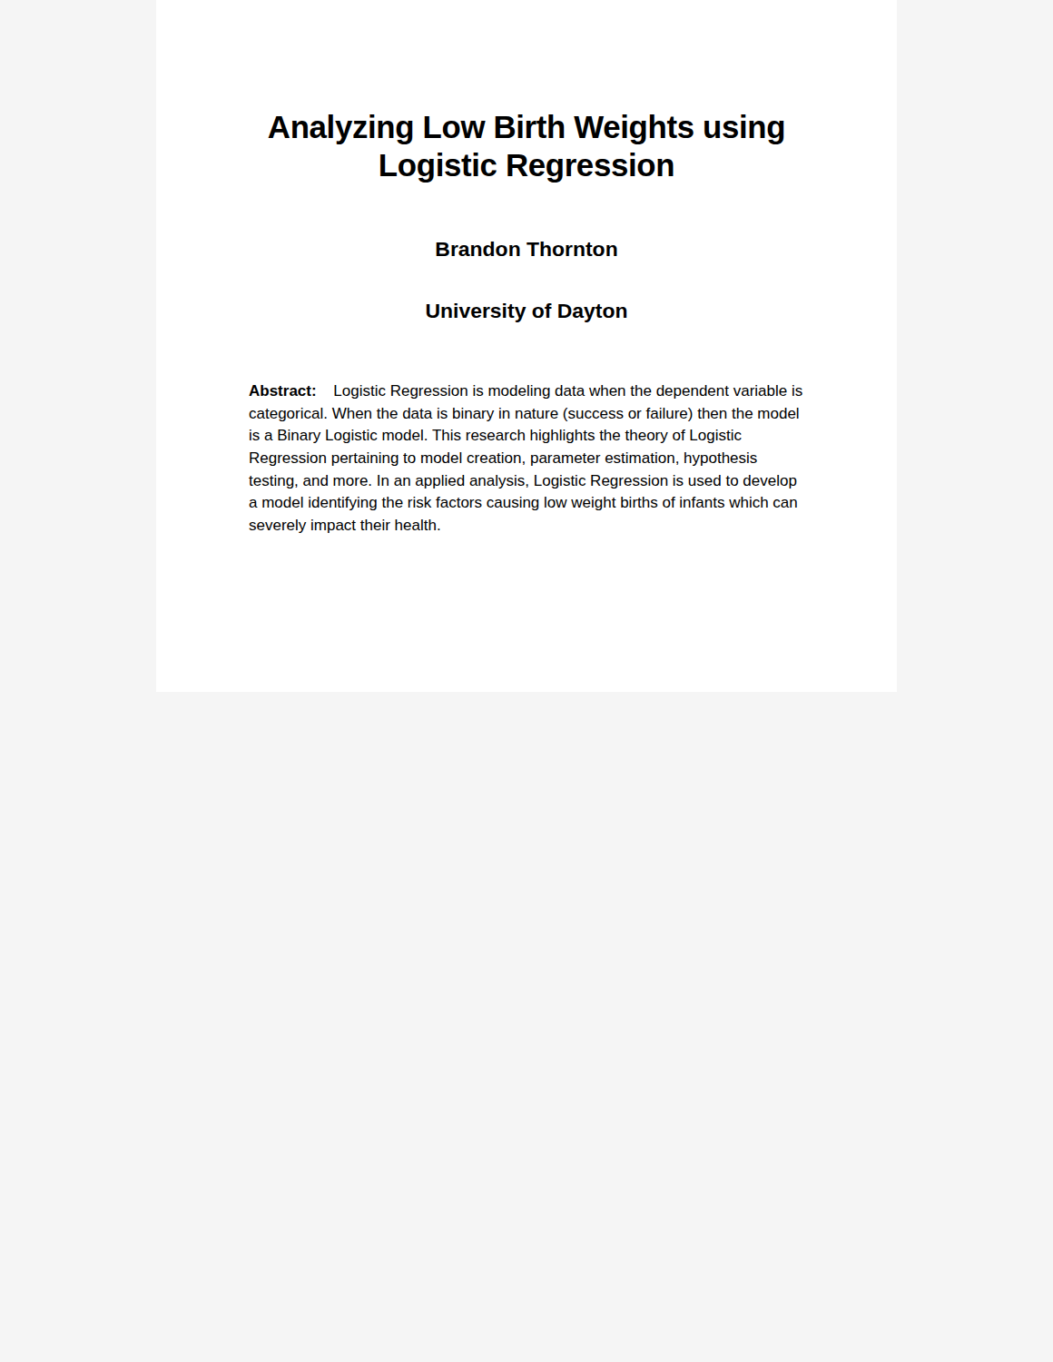Analyzing Low Birth Weights using
Logistic Regression
Brandon Thornton
University of Dayton
Abstract: Logistic Regression is modeling data when the dependent variable is categorical. When the data is binary in nature (success or failure) then the model is a Binary Logistic model. This research highlights the theory of Logistic Regression pertaining to model creation, parameter estimation, hypothesis testing, and more. In an applied analysis, Logistic Regression is used to develop a model identifying the risk factors causing low weight births of infants which can severely impact their health.